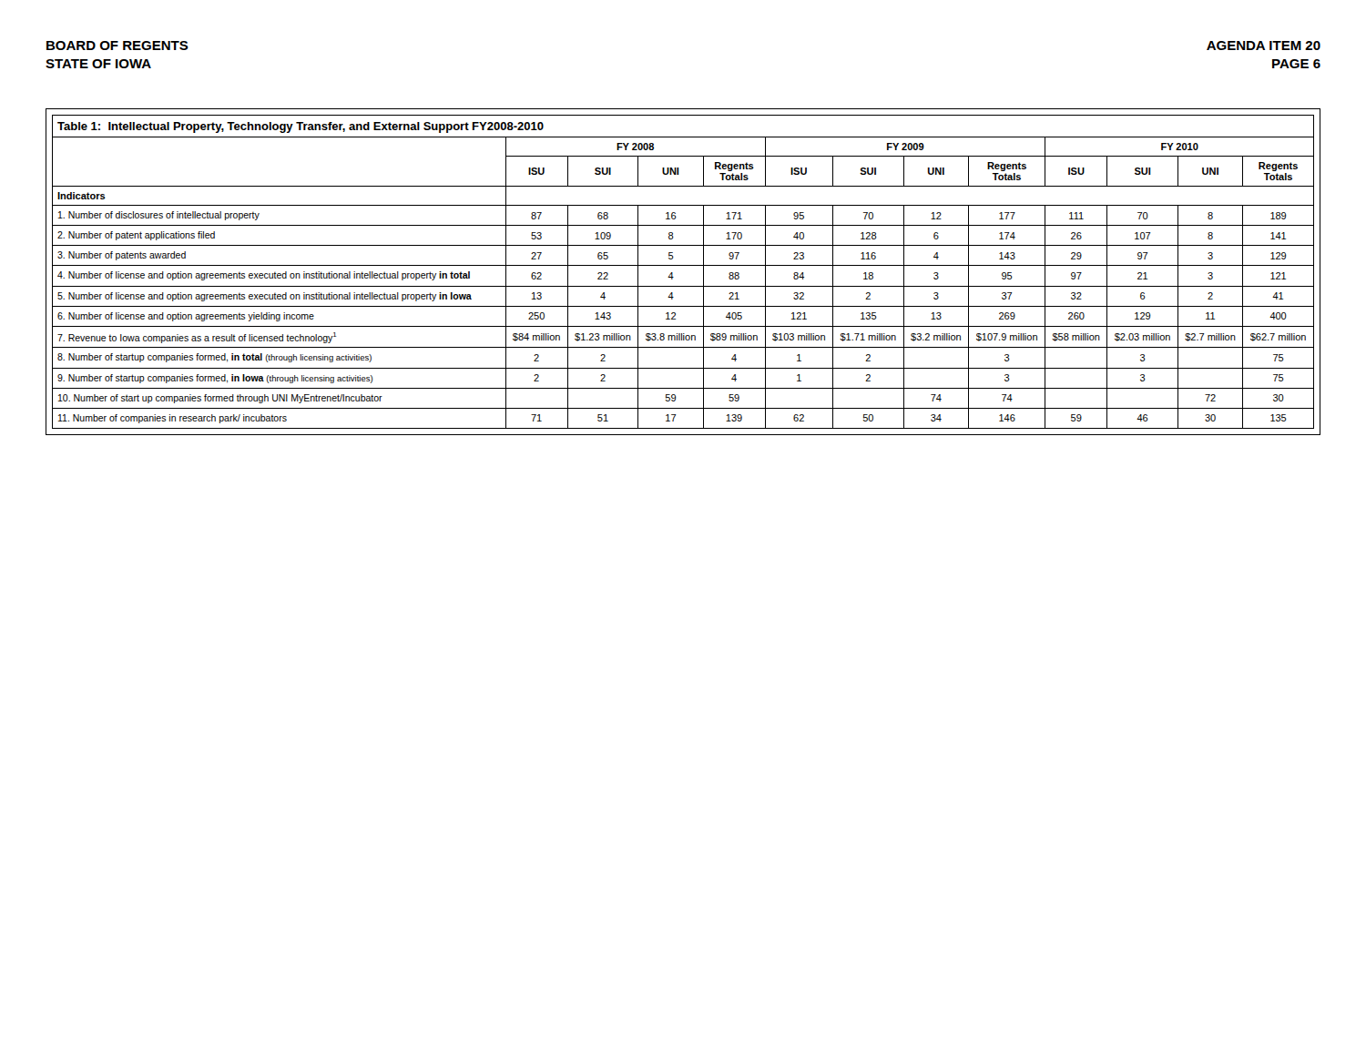BOARD OF REGENTS
STATE OF IOWA
AGENDA ITEM 20
PAGE 6
Table 1: Intellectual Property, Technology Transfer, and External Support FY2008-2010
| | FY 2008 | FY 2009 | FY 2010 |
| --- | --- | --- | --- |
| ISU | SUI | UNI | Regents Totals | ISU | SUI | UNI | Regents Totals | ISU | SUI | UNI | Regents Totals |
| Indicators | |
| 1. Number of disclosures of intellectual property | 87 | 68 | 16 | 171 | 95 | 70 | 12 | 177 | 111 | 70 | 8 | 189 |
| 2. Number of patent applications filed | 53 | 109 | 8 | 170 | 40 | 128 | 6 | 174 | 26 | 107 | 8 | 141 |
| 3. Number of patents awarded | 27 | 65 | 5 | 97 | 23 | 116 | 4 | 143 | 29 | 97 | 3 | 129 |
| 4. Number of license and option agreements executed on institutional intellectual property in total | 62 | 22 | 4 | 88 | 84 | 18 | 3 | 95 | 97 | 21 | 3 | 121 |
| 5. Number of license and option agreements executed on institutional intellectual property in Iowa | 13 | 4 | 4 | 21 | 32 | 2 | 3 | 37 | 32 | 6 | 2 | 41 |
| 6. Number of license and option agreements yielding income | 250 | 143 | 12 | 405 | 121 | 135 | 13 | 269 | 260 | 129 | 11 | 400 |
| 7. Revenue to Iowa companies as a result of licensed technology 1 | $84 million | $1.23 million | $3.8 million | $89 million | $103 million | $1.71 million | $3.2 million | $107.9 million | $58 million | $2.03 million | $2.7 million | $62.7 million |
| 8. Number of startup companies formed, in total (through licensing activities) | 2 | 2 | | 4 | 1 | 2 | | 3 | | 3 | | 75 |
| 9. Number of startup companies formed, in Iowa (through licensing activities) | 2 | 2 | | 4 | 1 | 2 | | 3 | | 3 | | 75 |
| 10. Number of start up companies formed through UNI MyEntrenet/Incubator | | | 59 | 59 | | | 74 | 74 | | | 72 | 30 |
| 11. Number of companies in research park/ incubators | 71 | 51 | 17 | 139 | 62 | 50 | 34 | 146 | 59 | 46 | 30 | 135 |